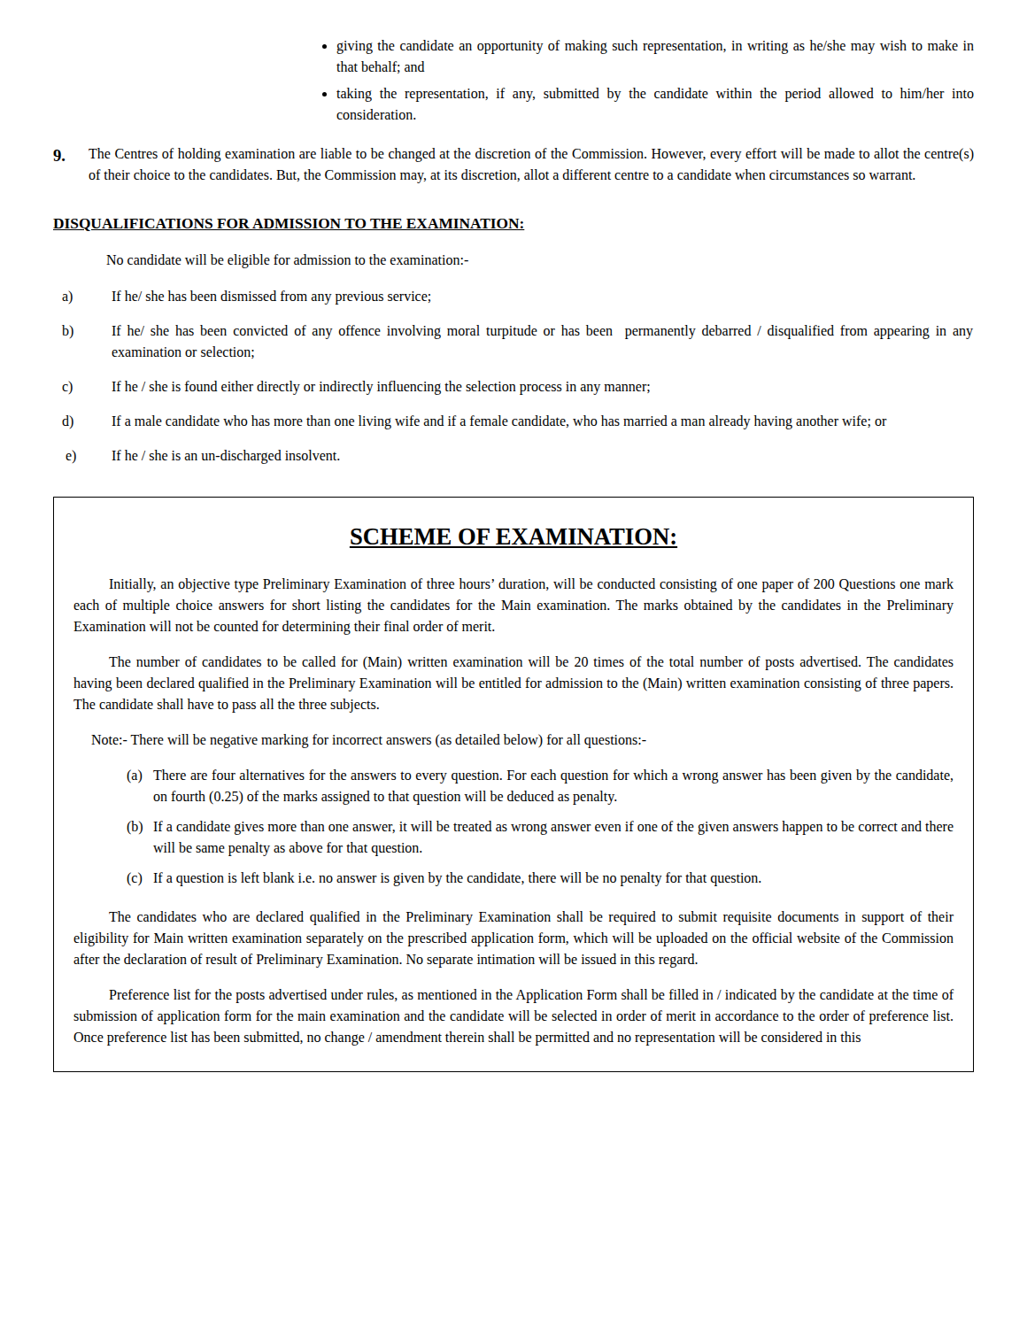giving the candidate an opportunity of making such representation, in writing as he/she may wish to make in that behalf; and
taking the representation, if any, submitted by the candidate within the period allowed to him/her into consideration.
9.
The Centres of holding examination are liable to be changed at the discretion of the Commission. However, every effort will be made to allot the centre(s) of their choice to the candidates. But, the Commission may, at its discretion, allot a different centre to a candidate when circumstances so warrant.
DISQUALIFICATIONS FOR ADMISSION TO THE EXAMINATION:
No candidate will be eligible for admission to the examination:-
| a) | If he/ she has been dismissed from any previous service; |
| b) | If he/ she has been convicted of any offence involving moral turpitude or has been permanently debarred / disqualified from appearing in any examination or selection; |
| c) | If he / she is found either directly or indirectly influencing the selection process in any manner; |
| d) | If a male candidate who has more than one living wife and if a female candidate, who has married a man already having another wife; or |
| e) | If he / she is an un-discharged insolvent. |
SCHEME OF EXAMINATION:
Initially, an objective type Preliminary Examination of three hours’ duration, will be conducted consisting of one paper of 200 Questions one mark each of multiple choice answers for short listing the candidates for the Main examination. The marks obtained by the candidates in the Preliminary Examination will not be counted for determining their final order of merit.
The number of candidates to be called for (Main) written examination will be 20 times of the total number of posts advertised. The candidates having been declared qualified in the Preliminary Examination will be entitled for admission to the (Main) written examination consisting of three papers. The candidate shall have to pass all the three subjects.
Note:- There will be negative marking for incorrect answers (as detailed below) for all questions:-
(a) There are four alternatives for the answers to every question. For each question for which a wrong answer has been given by the candidate, on fourth (0.25) of the marks assigned to that question will be deduced as penalty.
(b) If a candidate gives more than one answer, it will be treated as wrong answer even if one of the given answers happen to be correct and there will be same penalty as above for that question.
(c) If a question is left blank i.e. no answer is given by the candidate, there will be no penalty for that question.
The candidates who are declared qualified in the Preliminary Examination shall be required to submit requisite documents in support of their eligibility for Main written examination separately on the prescribed application form, which will be uploaded on the official website of the Commission after the declaration of result of Preliminary Examination. No separate intimation will be issued in this regard.
Preference list for the posts advertised under rules, as mentioned in the Application Form shall be filled in / indicated by the candidate at the time of submission of application form for the main examination and the candidate will be selected in order of merit in accordance to the order of preference list. Once preference list has been submitted, no change / amendment therein shall be permitted and no representation will be considered in this